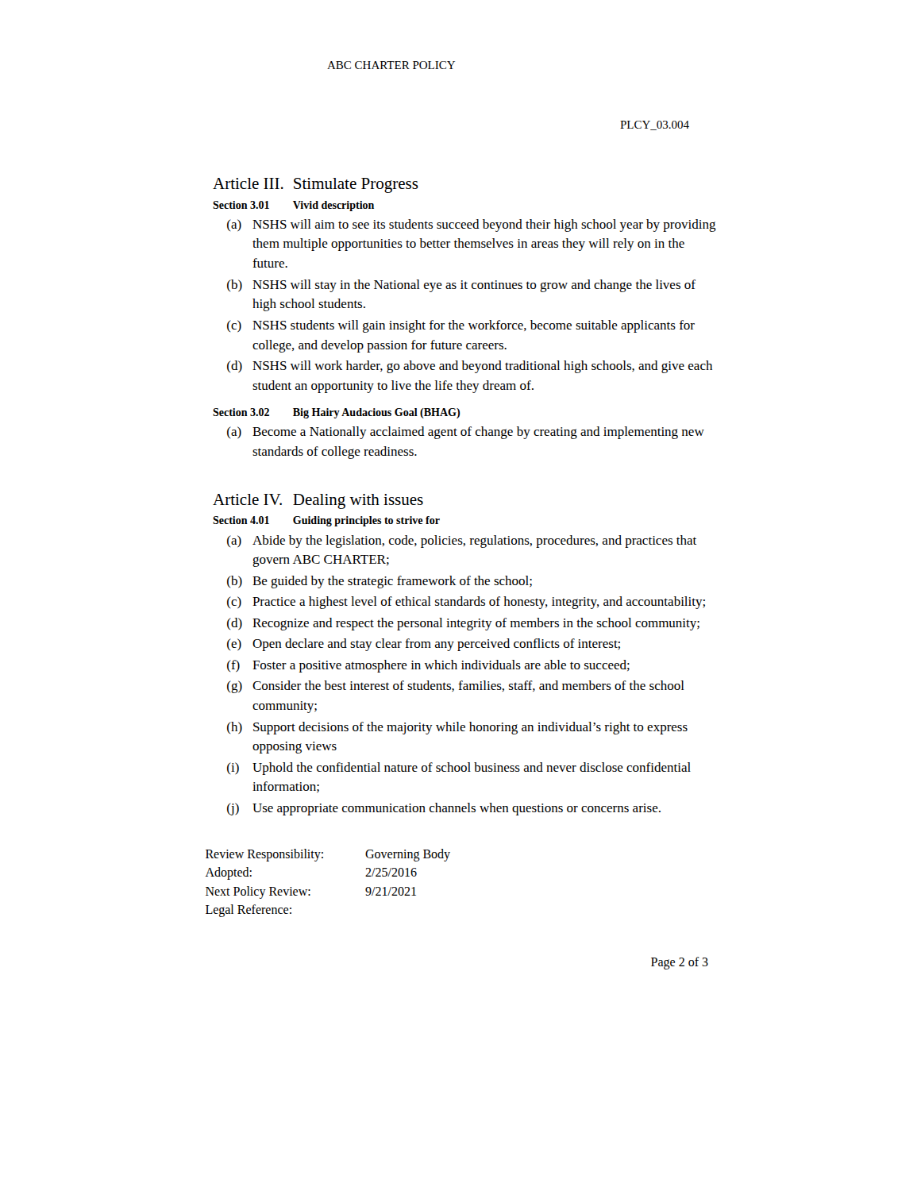ABC CHARTER POLICY
PLCY_03.004
Article III. Stimulate Progress
Section 3.01 Vivid description
(a) NSHS will aim to see its students succeed beyond their high school year by providing them multiple opportunities to better themselves in areas they will rely on in the future.
(b) NSHS will stay in the National eye as it continues to grow and change the lives of high school students.
(c) NSHS students will gain insight for the workforce, become suitable applicants for college, and develop passion for future careers.
(d) NSHS will work harder, go above and beyond traditional high schools, and give each student an opportunity to live the life they dream of.
Section 3.02 Big Hairy Audacious Goal (BHAG)
(a) Become a Nationally acclaimed agent of change by creating and implementing new standards of college readiness.
Article IV. Dealing with issues
Section 4.01 Guiding principles to strive for
(a) Abide by the legislation, code, policies, regulations, procedures, and practices that govern ABC CHARTER;
(b) Be guided by the strategic framework of the school;
(c) Practice a highest level of ethical standards of honesty, integrity, and accountability;
(d) Recognize and respect the personal integrity of members in the school community;
(e) Open declare and stay clear from any perceived conflicts of interest;
(f) Foster a positive atmosphere in which individuals are able to succeed;
(g) Consider the best interest of students, families, staff, and members of the school community;
(h) Support decisions of the majority while honoring an individual’s right to express opposing views
(i) Uphold the confidential nature of school business and never disclose confidential information;
(j) Use appropriate communication channels when questions or concerns arise.
| Review Responsibility: | Governing Body |
| Adopted: | 2/25/2016 |
| Next Policy Review: | 9/21/2021 |
| Legal Reference: | |
Page 2 of 3